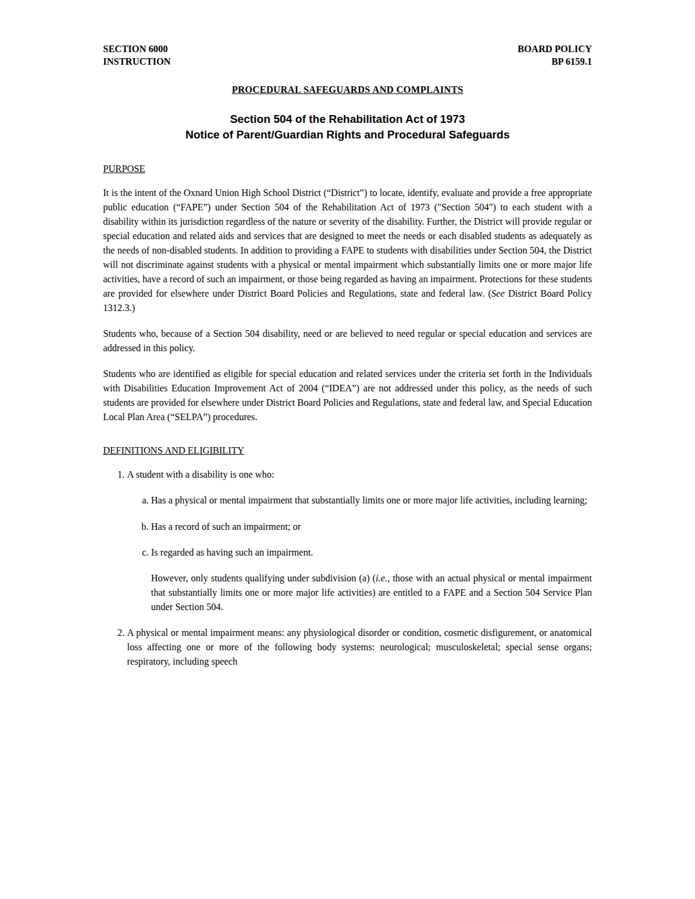SECTION 6000
INSTRUCTION
BOARD POLICY
BP 6159.1
PROCEDURAL SAFEGUARDS AND COMPLAINTS
Section 504 of the Rehabilitation Act of 1973
Notice of Parent/Guardian Rights and Procedural Safeguards
PURPOSE
It is the intent of the Oxnard Union High School District (“District”) to locate, identify, evaluate and provide a free appropriate public education (“FAPE”) under Section 504 of the Rehabilitation Act of 1973 ("Section 504") to each student with a disability within its jurisdiction regardless of the nature or severity of the disability. Further, the District will provide regular or special education and related aids and services that are designed to meet the needs or each disabled students as adequately as the needs of non-disabled students. In addition to providing a FAPE to students with disabilities under Section 504, the District will not discriminate against students with a physical or mental impairment which substantially limits one or more major life activities, have a record of such an impairment, or those being regarded as having an impairment. Protections for these students are provided for elsewhere under District Board Policies and Regulations, state and federal law. (See District Board Policy 1312.3.)
Students who, because of a Section 504 disability, need or are believed to need regular or special education and services are addressed in this policy.
Students who are identified as eligible for special education and related services under the criteria set forth in the Individuals with Disabilities Education Improvement Act of 2004 (“IDEA”) are not addressed under this policy, as the needs of such students are provided for elsewhere under District Board Policies and Regulations, state and federal law, and Special Education Local Plan Area (“SELPA”) procedures.
DEFINITIONS AND ELIGIBILITY
A student with a disability is one who:
Has a physical or mental impairment that substantially limits one or more major life activities, including learning;
Has a record of such an impairment; or
Is regarded as having such an impairment.
However, only students qualifying under subdivision (a) (i.e., those with an actual physical or mental impairment that substantially limits one or more major life activities) are entitled to a FAPE and a Section 504 Service Plan under Section 504.
A physical or mental impairment means: any physiological disorder or condition, cosmetic disfigurement, or anatomical loss affecting one or more of the following body systems: neurological; musculoskeletal; special sense organs; respiratory, including speech